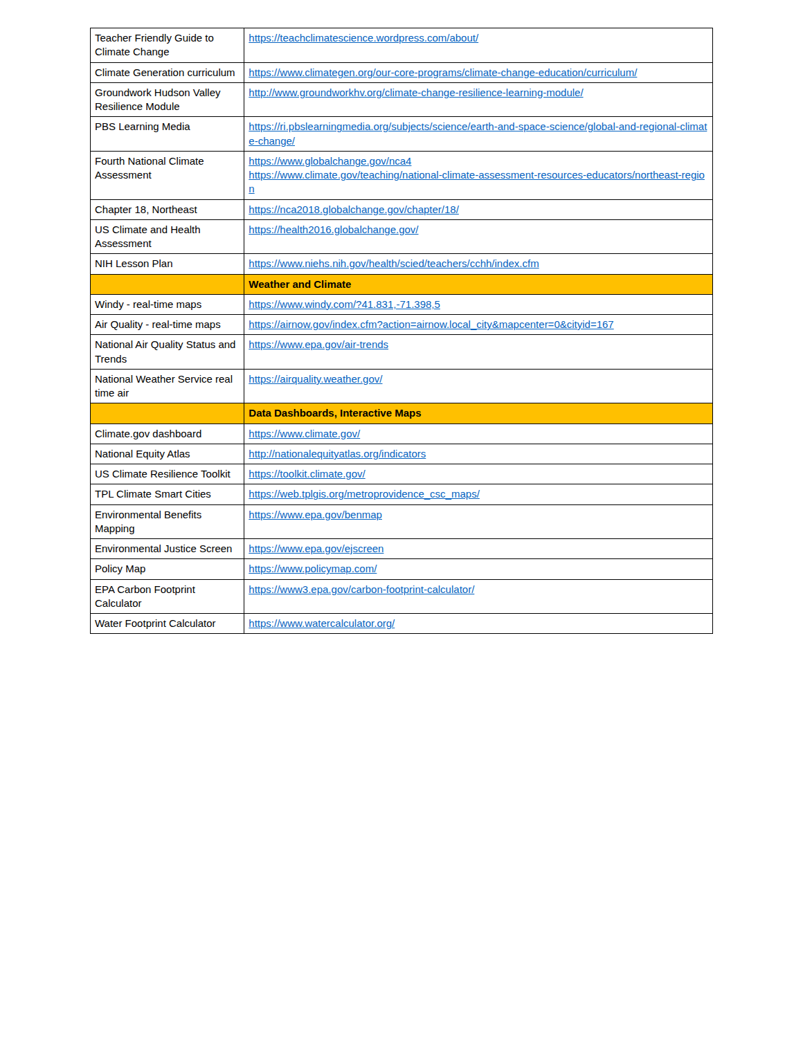| Teacher Friendly Guide to Climate Change | https://teachclimatescience.wordpress.com/about/ |
| Climate Generation curriculum | https://www.climategen.org/our-core-programs/climate-change-education/curriculum/ |
| Groundwork Hudson Valley Resilience Module | http://www.groundworkhv.org/climate-change-resilience-learning-module/ |
| PBS Learning Media | https://ri.pbslearningmedia.org/subjects/science/earth-and-space-science/global-and-regional-climate-change/ |
| Fourth National Climate Assessment | https://www.globalchange.gov/nca4 https://www.climate.gov/teaching/national-climate-assessment-resources-educators/northeast-region |
| Chapter 18, Northeast | https://nca2018.globalchange.gov/chapter/18/ |
| US Climate and Health Assessment | https://health2016.globalchange.gov/ |
| NIH Lesson Plan | https://www.niehs.nih.gov/health/scied/teachers/cchh/index.cfm |
| | Weather and Climate |
| Windy - real-time maps | https://www.windy.com/?41.831,-71.398,5 |
| Air Quality - real-time maps | https://airnow.gov/index.cfm?action=airnow.local_city&mapcenter=0&cityid=167 |
| National Air Quality Status and Trends | https://www.epa.gov/air-trends |
| National Weather Service real time air | https://airquality.weather.gov/ |
| | Data Dashboards, Interactive Maps |
| Climate.gov dashboard | https://www.climate.gov/ |
| National Equity Atlas | http://nationalequityatlas.org/indicators |
| US Climate Resilience Toolkit | https://toolkit.climate.gov/ |
| TPL Climate Smart Cities | https://web.tplgis.org/metroprovidence_csc_maps/ |
| Environmental Benefits Mapping | https://www.epa.gov/benmap |
| Environmental Justice Screen | https://www.epa.gov/ejscreen |
| Policy Map | https://www.policymap.com/ |
| EPA Carbon Footprint Calculator | https://www3.epa.gov/carbon-footprint-calculator/ |
| Water Footprint Calculator | https://www.watercalculator.org/ |